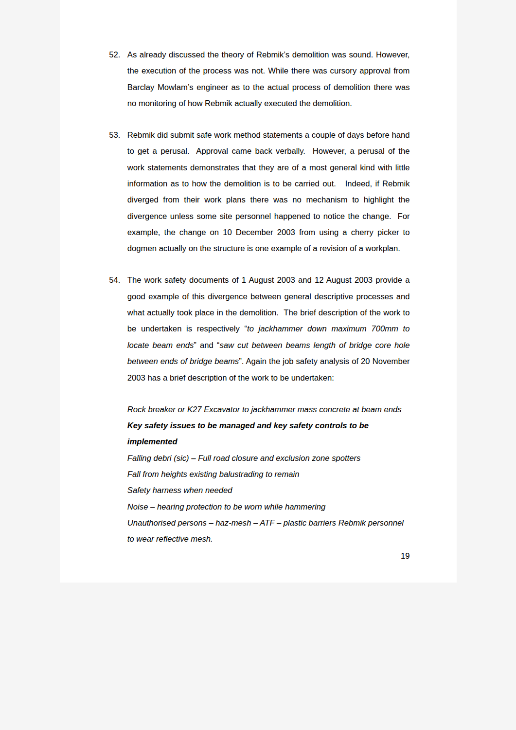As already discussed the theory of Rebmik’s demolition was sound. However, the execution of the process was not. While there was cursory approval from Barclay Mowlam’s engineer as to the actual process of demolition there was no monitoring of how Rebmik actually executed the demolition.
Rebmik did submit safe work method statements a couple of days before hand to get a perusal. Approval came back verbally. However, a perusal of the work statements demonstrates that they are of a most general kind with little information as to how the demolition is to be carried out. Indeed, if Rebmik diverged from their work plans there was no mechanism to highlight the divergence unless some site personnel happened to notice the change. For example, the change on 10 December 2003 from using a cherry picker to dogmen actually on the structure is one example of a revision of a workplan.
The work safety documents of 1 August 2003 and 12 August 2003 provide a good example of this divergence between general descriptive processes and what actually took place in the demolition. The brief description of the work to be undertaken is respectively “to jackhammer down maximum 700mm to locate beam ends” and “saw cut between beams length of bridge core hole between ends of bridge beams”. Again the job safety analysis of 20 November 2003 has a brief description of the work to be undertaken:
Rock breaker or K27 Excavator to jackhammer mass concrete at beam ends
Key safety issues to be managed and key safety controls to be implemented
Falling debri (sic) – Full road closure and exclusion zone spotters
Fall from heights existing balustrading to remain
Safety harness when needed
Noise – hearing protection to be worn while hammering
Unauthorised persons – haz-mesh – ATF – plastic barriers Rebmik personnel to wear reflective mesh.
19